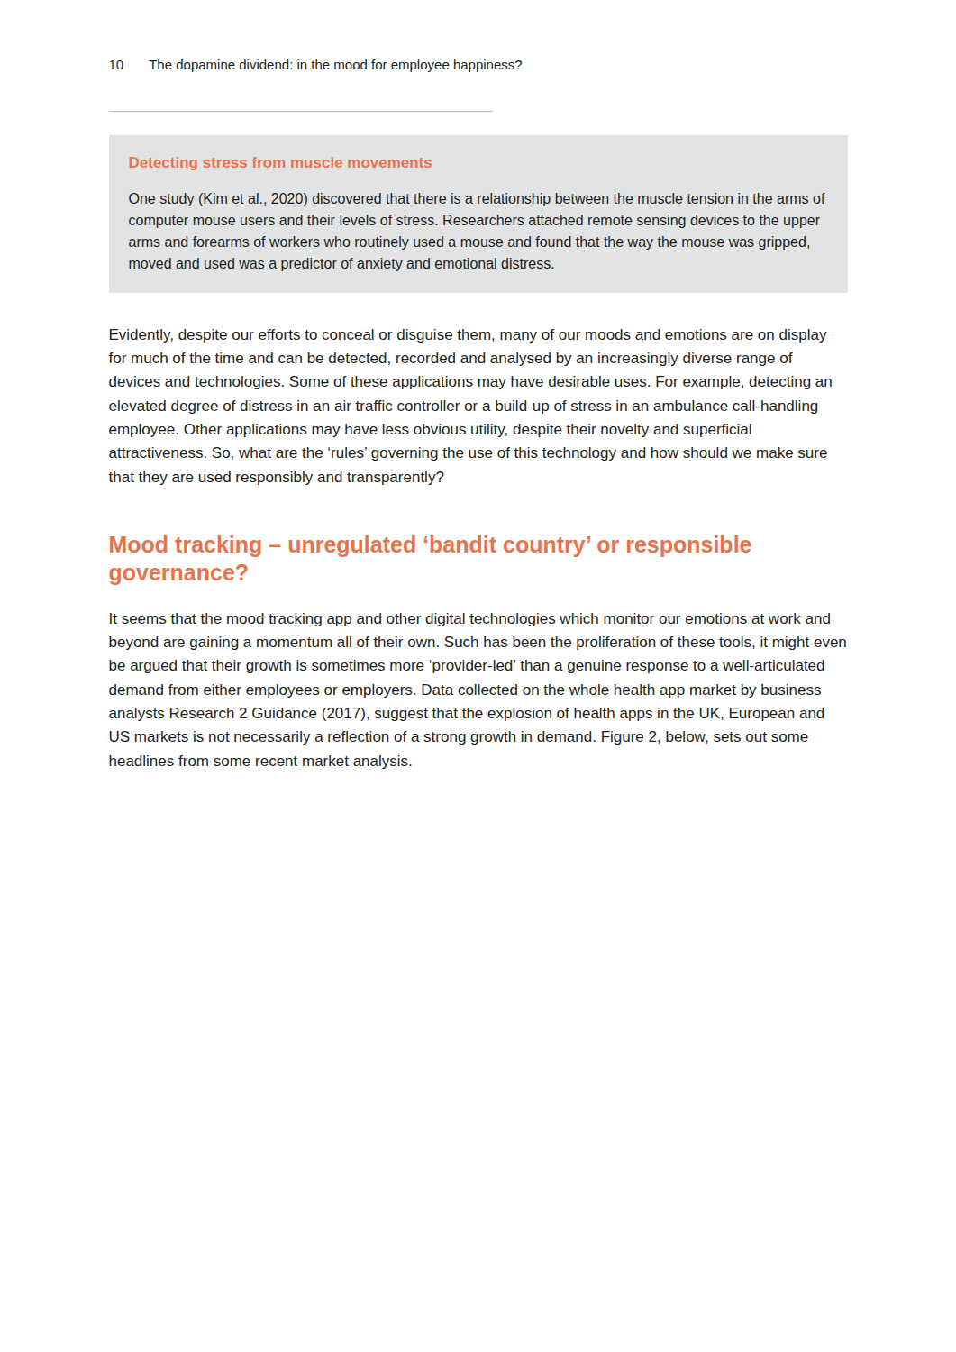10 The dopamine dividend: in the mood for employee happiness?
Detecting stress from muscle movements
One study (Kim et al., 2020) discovered that there is a relationship between the muscle tension in the arms of computer mouse users and their levels of stress. Researchers attached remote sensing devices to the upper arms and forearms of workers who routinely used a mouse and found that the way the mouse was gripped, moved and used was a predictor of anxiety and emotional distress.
Evidently, despite our efforts to conceal or disguise them, many of our moods and emotions are on display for much of the time and can be detected, recorded and analysed by an increasingly diverse range of devices and technologies. Some of these applications may have desirable uses. For example, detecting an elevated degree of distress in an air traffic controller or a build-up of stress in an ambulance call-handling employee. Other applications may have less obvious utility, despite their novelty and superficial attractiveness. So, what are the ‘rules’ governing the use of this technology and how should we make sure that they are used responsibly and transparently?
Mood tracking – unregulated ‘bandit country’ or responsible governance?
It seems that the mood tracking app and other digital technologies which monitor our emotions at work and beyond are gaining a momentum all of their own. Such has been the proliferation of these tools, it might even be argued that their growth is sometimes more ‘provider-led’ than a genuine response to a well-articulated demand from either employees or employers. Data collected on the whole health app market by business analysts Research 2 Guidance (2017), suggest that the explosion of health apps in the UK, European and US markets is not necessarily a reflection of a strong growth in demand. Figure 2, below, sets out some headlines from some recent market analysis.